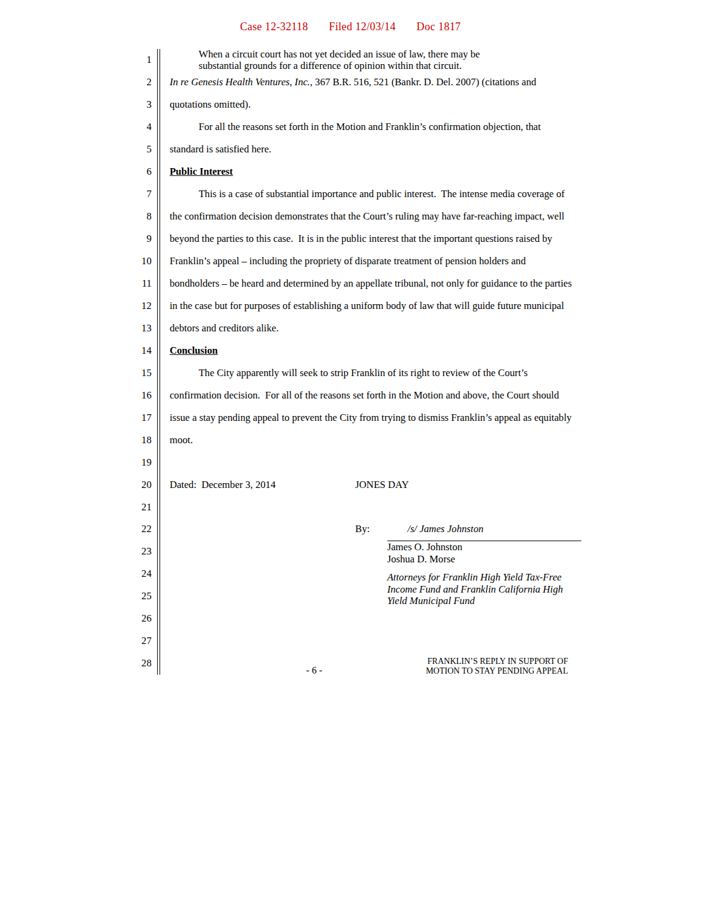Case 12-32118 Filed 12/03/14 Doc 1817
1
2
3
4
5
6
7
8
9
10
11
12
13
14
15
16
17
18
19
20
21
22
23
24
25
26
27
28
When a circuit court has not yet decided an issue of law, there may be substantial grounds for a difference of opinion within that circuit.
In re Genesis Health Ventures, Inc., 367 B.R. 516, 521 (Bankr. D. Del. 2007) (citations and
quotations omitted).
For all the reasons set forth in the Motion and Franklin’s confirmation objection, that
standard is satisfied here.
Public Interest
This is a case of substantial importance and public interest. The intense media coverage of
the confirmation decision demonstrates that the Court’s ruling may have far-reaching impact, well
beyond the parties to this case. It is in the public interest that the important questions raised by
Franklin’s appeal – including the propriety of disparate treatment of pension holders and
bondholders – be heard and determined by an appellate tribunal, not only for guidance to the parties
in the case but for purposes of establishing a uniform body of law that will guide future municipal
debtors and creditors alike.
Conclusion
The City apparently will seek to strip Franklin of its right to review of the Court’s
confirmation decision. For all of the reasons set forth in the Motion and above, the Court should
issue a stay pending appeal to prevent the City from trying to dismiss Franklin’s appeal as equitably
moot.
Dated: December 3, 2014
JONES DAY
By: /s/ James Johnston
James O. Johnston
Joshua D. Morse
Attorneys for Franklin High Yield Tax-Free
Income Fund and Franklin California High
Yield Municipal Fund
- 6 -
FRANKLIN’S REPLY IN SUPPORT OF
MOTION TO STAY PENDING APPEAL